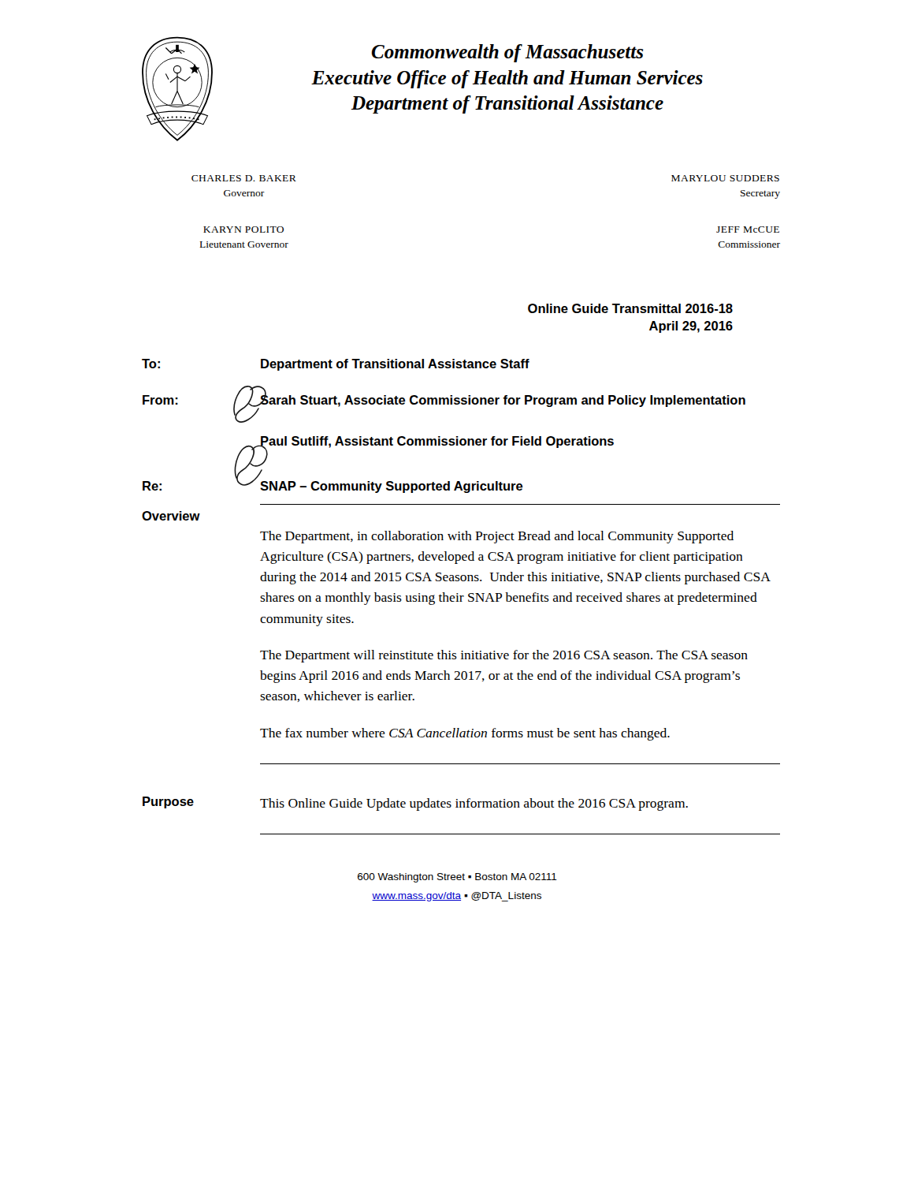Commonwealth of Massachusetts
Executive Office of Health and Human Services
Department of Transitional Assistance
| CHARLES D. BAKER | | MARYLOU SUDDERS |
| Governor | | Secretary |
| KARYN POLITO | | JEFF McCUE |
| Lieutenant Governor | | Commissioner |
Online Guide Transmittal 2016-18
April 29, 2016
To:
Department of Transitional Assistance Staff
From:
Sarah Stuart, Associate Commissioner for Program and Policy Implementation
Paul Sutliff, Assistant Commissioner for Field Operations
Re:
SNAP – Community Supported Agriculture
Overview
The Department, in collaboration with Project Bread and local Community Supported Agriculture (CSA) partners, developed a CSA program initiative for client participation during the 2014 and 2015 CSA Seasons. Under this initiative, SNAP clients purchased CSA shares on a monthly basis using their SNAP benefits and received shares at predetermined community sites.
The Department will reinstitute this initiative for the 2016 CSA season. The CSA season begins April 2016 and ends March 2017, or at the end of the individual CSA program’s season, whichever is earlier.
The fax number where CSA Cancellation forms must be sent has changed.
Purpose
This Online Guide Update updates information about the 2016 CSA program.
600 Washington Street ▪ Boston MA 02111
www.mass.gov/dta ▪ @DTA_Listens